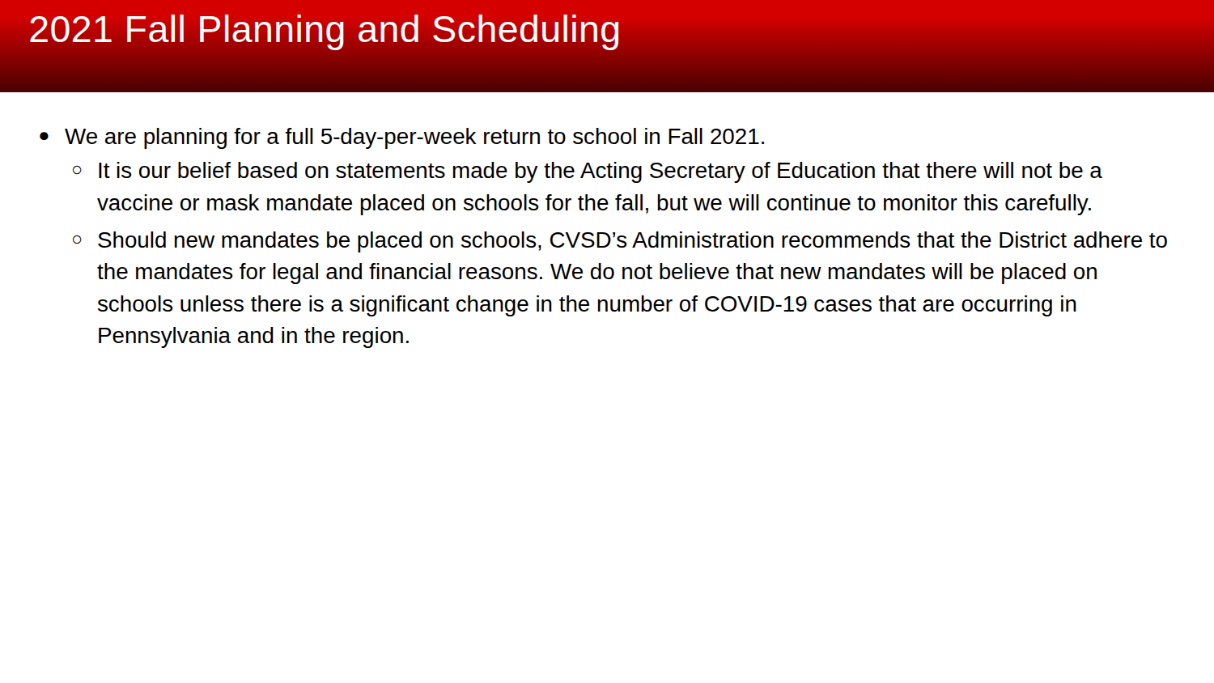2021 Fall Planning and Scheduling
We are planning for a full 5-day-per-week return to school in Fall 2021.
It is our belief based on statements made by the Acting Secretary of Education that there will not be a vaccine or mask mandate placed on schools for the fall, but we will continue to monitor this carefully.
Should new mandates be placed on schools, CVSD’s Administration recommends that the District adhere to the mandates for legal and financial reasons. We do not believe that new mandates will be placed on schools unless there is a significant change in the number of COVID-19 cases that are occurring in Pennsylvania and in the region.